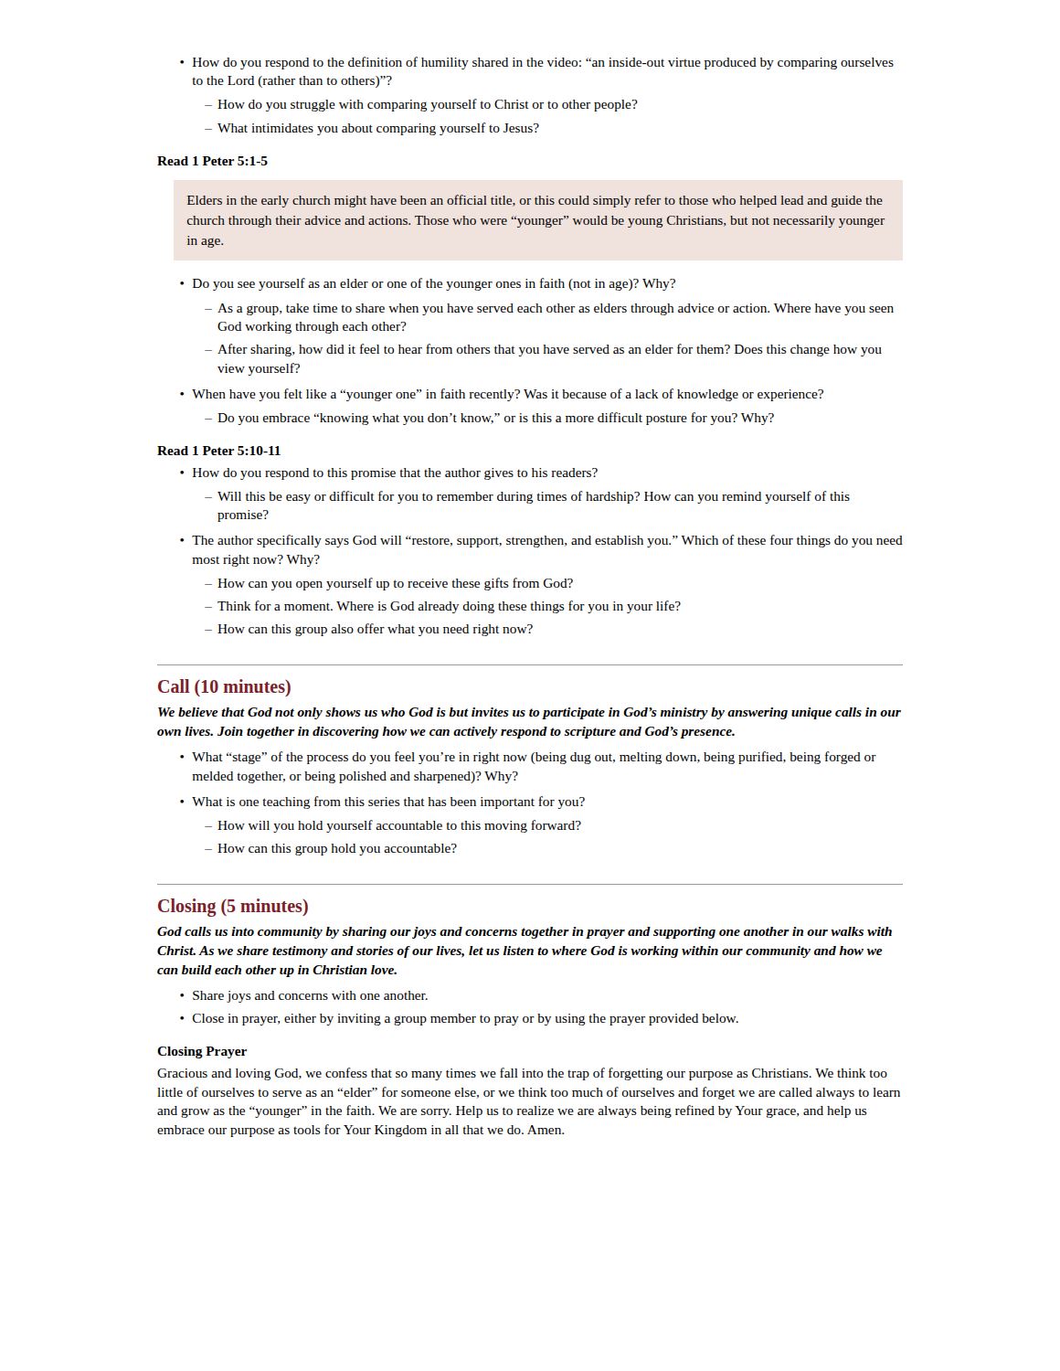How do you respond to the definition of humility shared in the video: “an inside-out virtue produced by comparing ourselves to the Lord (rather than to others)”?
How do you struggle with comparing yourself to Christ or to other people?
What intimidates you about comparing yourself to Jesus?
Read 1 Peter 5:1-5
Elders in the early church might have been an official title, or this could simply refer to those who helped lead and guide the church through their advice and actions. Those who were “younger” would be young Christians, but not necessarily younger in age.
Do you see yourself as an elder or one of the younger ones in faith (not in age)? Why?
As a group, take time to share when you have served each other as elders through advice or action. Where have you seen God working through each other?
After sharing, how did it feel to hear from others that you have served as an elder for them? Does this change how you view yourself?
When have you felt like a “younger one” in faith recently? Was it because of a lack of knowledge or experience?
Do you embrace “knowing what you don’t know,” or is this a more difficult posture for you? Why?
Read 1 Peter 5:10-11
How do you respond to this promise that the author gives to his readers?
Will this be easy or difficult for you to remember during times of hardship? How can you remind yourself of this promise?
The author specifically says God will “restore, support, strengthen, and establish you.” Which of these four things do you need most right now? Why?
How can you open yourself up to receive these gifts from God?
Think for a moment. Where is God already doing these things for you in your life?
How can this group also offer what you need right now?
Call (10 minutes)
We believe that God not only shows us who God is but invites us to participate in God’s ministry by answering unique calls in our own lives. Join together in discovering how we can actively respond to scripture and God’s presence.
What “stage” of the process do you feel you’re in right now (being dug out, melting down, being purified, being forged or melded together, or being polished and sharpened)? Why?
What is one teaching from this series that has been important for you?
How will you hold yourself accountable to this moving forward?
How can this group hold you accountable?
Closing (5 minutes)
God calls us into community by sharing our joys and concerns together in prayer and supporting one another in our walks with Christ. As we share testimony and stories of our lives, let us listen to where God is working within our community and how we can build each other up in Christian love.
Share joys and concerns with one another.
Close in prayer, either by inviting a group member to pray or by using the prayer provided below.
Closing Prayer
Gracious and loving God, we confess that so many times we fall into the trap of forgetting our purpose as Christians. We think too little of ourselves to serve as an “elder” for someone else, or we think too much of ourselves and forget we are called always to learn and grow as the “younger” in the faith. We are sorry. Help us to realize we are always being refined by Your grace, and help us embrace our purpose as tools for Your Kingdom in all that we do. Amen.